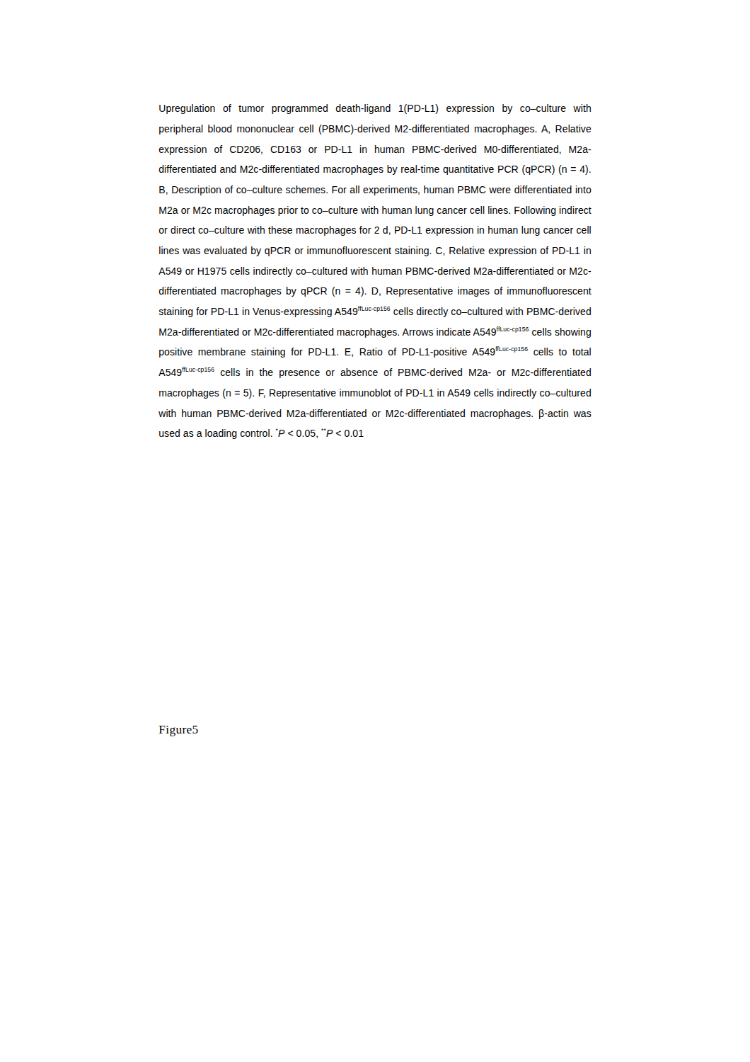Upregulation of tumor programmed death-ligand 1(PD-L1) expression by co–culture with peripheral blood mononuclear cell (PBMC)-derived M2-differentiated macrophages. A, Relative expression of CD206, CD163 or PD-L1 in human PBMC-derived M0-differentiated, M2a-differentiated and M2c-differentiated macrophages by real-time quantitative PCR (qPCR) (n = 4). B, Description of co–culture schemes. For all experiments, human PBMC were differentiated into M2a or M2c macrophages prior to co–culture with human lung cancer cell lines. Following indirect or direct co–culture with these macrophages for 2 d, PD-L1 expression in human lung cancer cell lines was evaluated by qPCR or immunofluorescent staining. C, Relative expression of PD-L1 in A549 or H1975 cells indirectly co–cultured with human PBMC-derived M2a-differentiated or M2c-differentiated macrophages by qPCR (n = 4). D, Representative images of immunofluorescent staining for PD-L1 in Venus-expressing A549ffLuc-cp156 cells directly co–cultured with PBMC-derived M2a-differentiated or M2c-differentiated macrophages. Arrows indicate A549ffLuc-cp156 cells showing positive membrane staining for PD-L1. E, Ratio of PD-L1-positive A549ffLuc-cp156 cells to total A549ffLuc-cp156 cells in the presence or absence of PBMC-derived M2a- or M2c-differentiated macrophages (n = 5). F, Representative immunoblot of PD-L1 in A549 cells indirectly co–cultured with human PBMC-derived M2a-differentiated or M2c-differentiated macrophages. β-actin was used as a loading control. *P < 0.05, **P < 0.01
Figure5